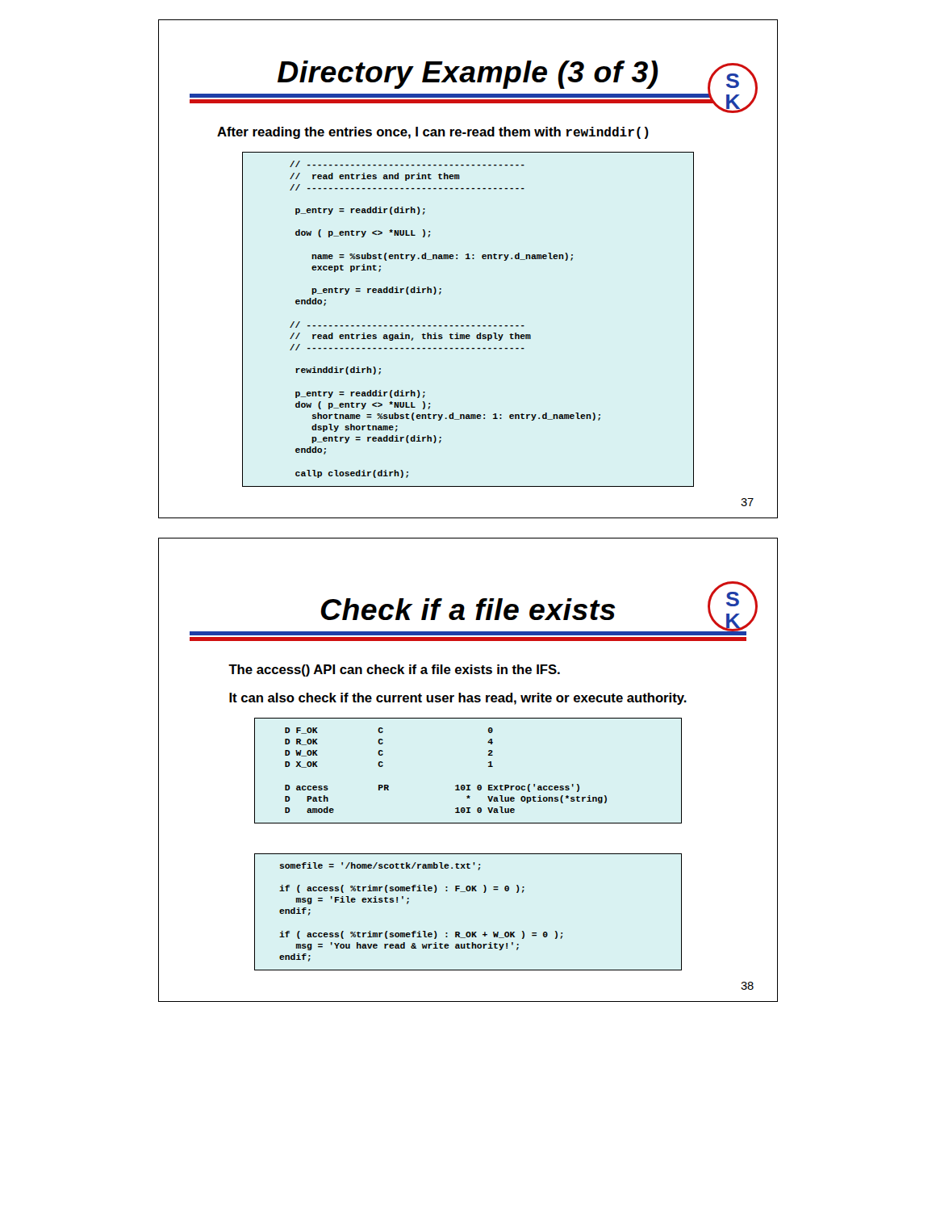Directory Example (3 of 3)
SK
After reading the entries once, I can re-read them with rewinddir()
       // ----------------------------------------
       //  read entries and print them
       // ----------------------------------------

        p_entry = readdir(dirh);

        dow ( p_entry <> *NULL );

           name = %subst(entry.d_name: 1: entry.d_namelen);
           except print;

           p_entry = readdir(dirh);
        enddo;

       // ----------------------------------------
       //  read entries again, this time dsply them
       // ----------------------------------------

        rewinddir(dirh);

        p_entry = readdir(dirh);
        dow ( p_entry <> *NULL );
           shortname = %subst(entry.d_name: 1: entry.d_namelen);
           dsply shortname;
           p_entry = readdir(dirh);
        enddo;

        callp closedir(dirh);
37
Check if a file exists
SK
The access() API can check if a file exists in the IFS.
It can also check if the current user has read, write or execute authority.
    D F_OK           C                   0
    D R_OK           C                   4
    D W_OK           C                   2
    D X_OK           C                   1

    D access         PR            10I 0 ExtProc('access')
    D   Path                         *   Value Options(*string)
    D   amode                      10I 0 Value
   somefile = '/home/scottk/ramble.txt';

   if ( access( %trimr(somefile) : F_OK ) = 0 );
      msg = 'File exists!';
   endif;

   if ( access( %trimr(somefile) : R_OK + W_OK ) = 0 );
      msg = 'You have read & write authority!';
   endif;
38